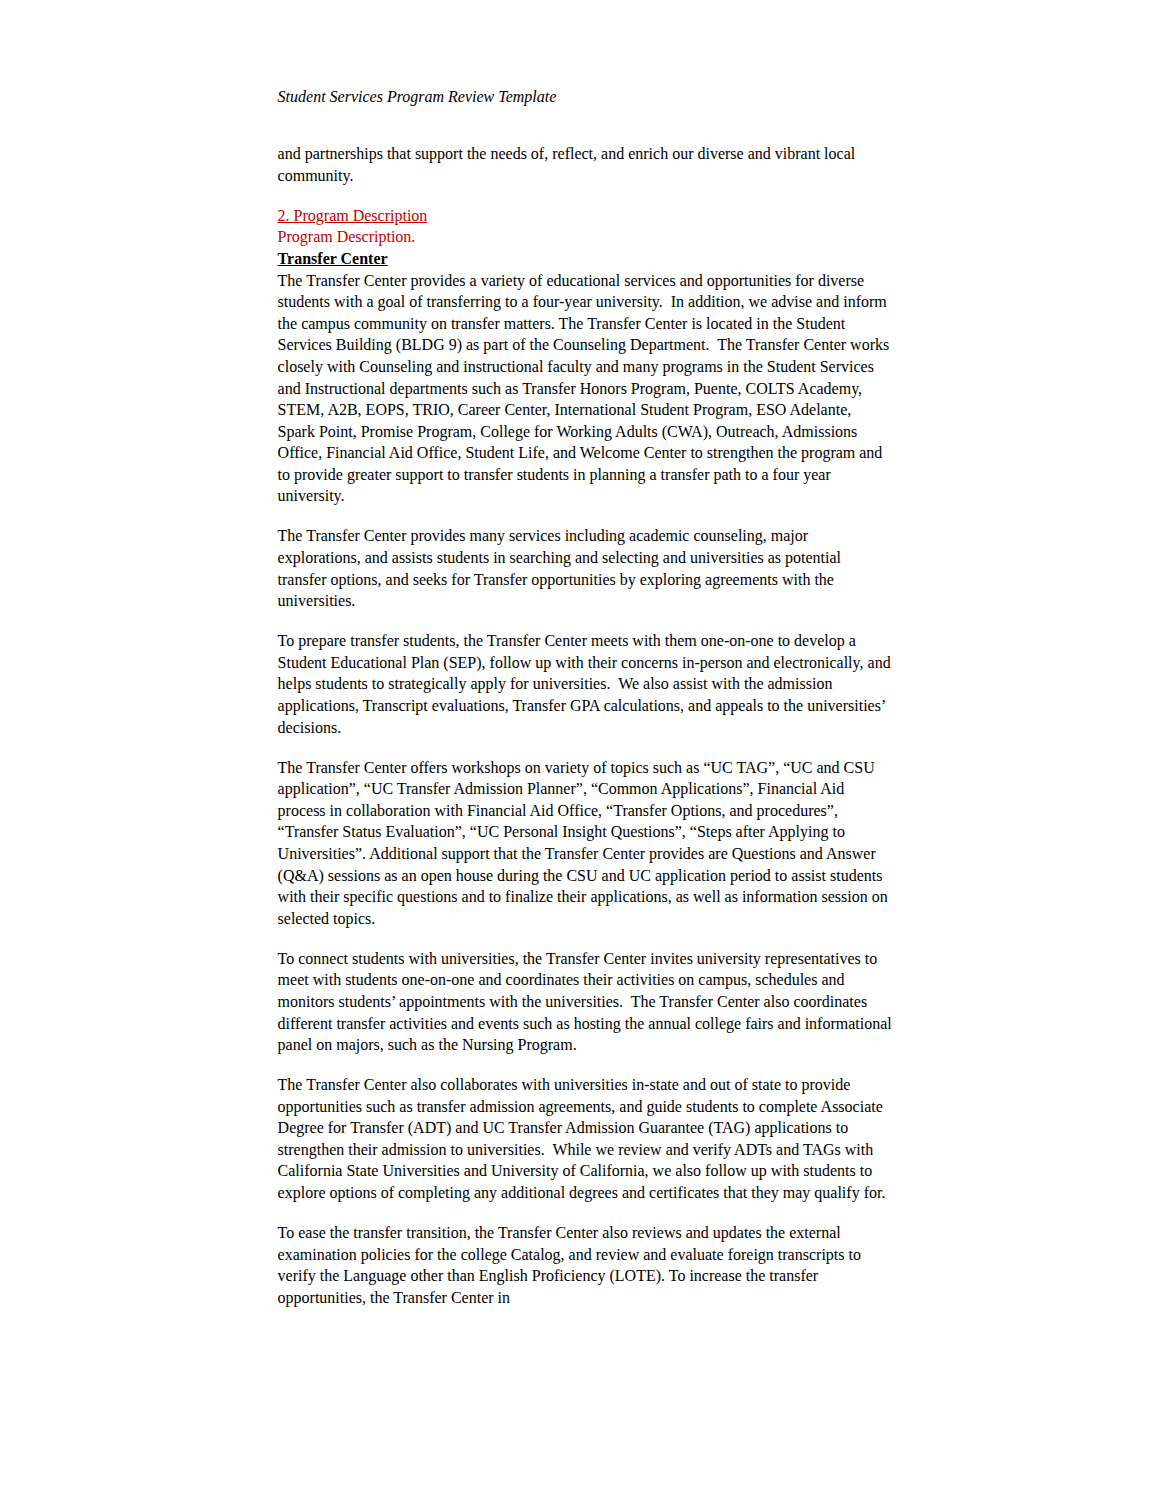Student Services Program Review Template
and partnerships that support the needs of, reflect, and enrich our diverse and vibrant local community.
2. Program Description
Program Description.
Transfer Center
The Transfer Center provides a variety of educational services and opportunities for diverse students with a goal of transferring to a four-year university. In addition, we advise and inform the campus community on transfer matters. The Transfer Center is located in the Student Services Building (BLDG 9) as part of the Counseling Department. The Transfer Center works closely with Counseling and instructional faculty and many programs in the Student Services and Instructional departments such as Transfer Honors Program, Puente, COLTS Academy, STEM, A2B, EOPS, TRIO, Career Center, International Student Program, ESO Adelante, Spark Point, Promise Program, College for Working Adults (CWA), Outreach, Admissions Office, Financial Aid Office, Student Life, and Welcome Center to strengthen the program and to provide greater support to transfer students in planning a transfer path to a four year university.
The Transfer Center provides many services including academic counseling, major explorations, and assists students in searching and selecting and universities as potential transfer options, and seeks for Transfer opportunities by exploring agreements with the universities.
To prepare transfer students, the Transfer Center meets with them one-on-one to develop a Student Educational Plan (SEP), follow up with their concerns in-person and electronically, and helps students to strategically apply for universities. We also assist with the admission applications, Transcript evaluations, Transfer GPA calculations, and appeals to the universities’ decisions.
The Transfer Center offers workshops on variety of topics such as “UC TAG”, “UC and CSU application”, “UC Transfer Admission Planner”, “Common Applications”, Financial Aid process in collaboration with Financial Aid Office, “Transfer Options, and procedures”, “Transfer Status Evaluation”, “UC Personal Insight Questions”, “Steps after Applying to Universities”. Additional support that the Transfer Center provides are Questions and Answer (Q&A) sessions as an open house during the CSU and UC application period to assist students with their specific questions and to finalize their applications, as well as information session on selected topics.
To connect students with universities, the Transfer Center invites university representatives to meet with students one-on-one and coordinates their activities on campus, schedules and monitors students’ appointments with the universities. The Transfer Center also coordinates different transfer activities and events such as hosting the annual college fairs and informational panel on majors, such as the Nursing Program.
The Transfer Center also collaborates with universities in-state and out of state to provide opportunities such as transfer admission agreements, and guide students to complete Associate Degree for Transfer (ADT) and UC Transfer Admission Guarantee (TAG) applications to strengthen their admission to universities. While we review and verify ADTs and TAGs with California State Universities and University of California, we also follow up with students to explore options of completing any additional degrees and certificates that they may qualify for.
To ease the transfer transition, the Transfer Center also reviews and updates the external examination policies for the college Catalog, and review and evaluate foreign transcripts to verify the Language other than English Proficiency (LOTE). To increase the transfer opportunities, the Transfer Center in